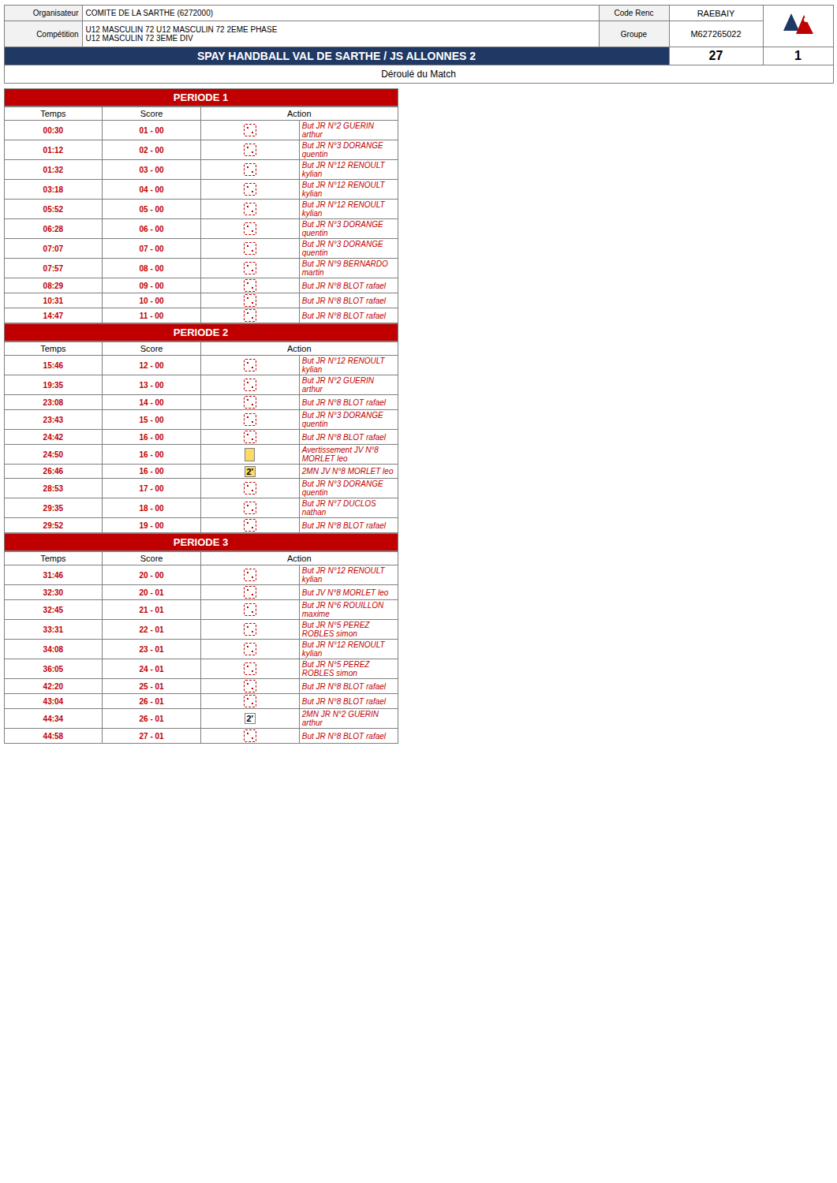| Organisateur | COMITE DE LA SARTHE (6272000) | Code Renc | RAEBAIY | |
| Compétition | U12 MASCULIN 72 U12 MASCULIN 72 2EME PHASE U12 MASCULIN 72 3EME DIV | Groupe | M627265022 |
| SPAY HANDBALL VAL DE SARTHE / JS ALLONNES 2 | 27 | 1 |
| Déroulé du Match |
PERIODE 1
| Temps | Score | Action |
| --- | --- | --- |
| 00:30 | 01 - 00 | | But JR N°2 GUERIN arthur |
| 01:12 | 02 - 00 | | But JR N°3 DORANGE quentin |
| 01:32 | 03 - 00 | | But JR N°12 RENOULT kylian |
| 03:18 | 04 - 00 | | But JR N°12 RENOULT kylian |
| 05:52 | 05 - 00 | | But JR N°12 RENOULT kylian |
| 06:28 | 06 - 00 | | But JR N°3 DORANGE quentin |
| 07:07 | 07 - 00 | | But JR N°3 DORANGE quentin |
| 07:57 | 08 - 00 | | But JR N°9 BERNARDO martin |
| 08:29 | 09 - 00 | | But JR N°8 BLOT rafael |
| 10:31 | 10 - 00 | | But JR N°8 BLOT rafael |
| 14:47 | 11 - 00 | | But JR N°8 BLOT rafael |
PERIODE 2
| Temps | Score | Action |
| --- | --- | --- |
| 15:46 | 12 - 00 | | But JR N°12 RENOULT kylian |
| 19:35 | 13 - 00 | | But JR N°2 GUERIN arthur |
| 23:08 | 14 - 00 | | But JR N°8 BLOT rafael |
| 23:43 | 15 - 00 | | But JR N°3 DORANGE quentin |
| 24:42 | 16 - 00 | | But JR N°8 BLOT rafael |
| 24:50 | 16 - 00 | | Avertissement JV N°8 MORLET leo |
| 26:46 | 16 - 00 | 2' | 2MN JV N°8 MORLET leo |
| 28:53 | 17 - 00 | | But JR N°3 DORANGE quentin |
| 29:35 | 18 - 00 | | But JR N°7 DUCLOS nathan |
| 29:52 | 19 - 00 | | But JR N°8 BLOT rafael |
PERIODE 3
| Temps | Score | Action |
| --- | --- | --- |
| 31:46 | 20 - 00 | | But JR N°12 RENOULT kylian |
| 32:30 | 20 - 01 | | But JV N°8 MORLET leo |
| 32:45 | 21 - 01 | | But JR N°6 ROUILLON maxime |
| 33:31 | 22 - 01 | | But JR N°5 PEREZ ROBLES simon |
| 34:08 | 23 - 01 | | But JR N°12 RENOULT kylian |
| 36:05 | 24 - 01 | | But JR N°5 PEREZ ROBLES simon |
| 42:20 | 25 - 01 | | But JR N°8 BLOT rafael |
| 43:04 | 26 - 01 | | But JR N°8 BLOT rafael |
| 44:34 | 26 - 01 | 2' | 2MN JR N°2 GUERIN arthur |
| 44:58 | 27 - 01 | | But JR N°8 BLOT rafael |